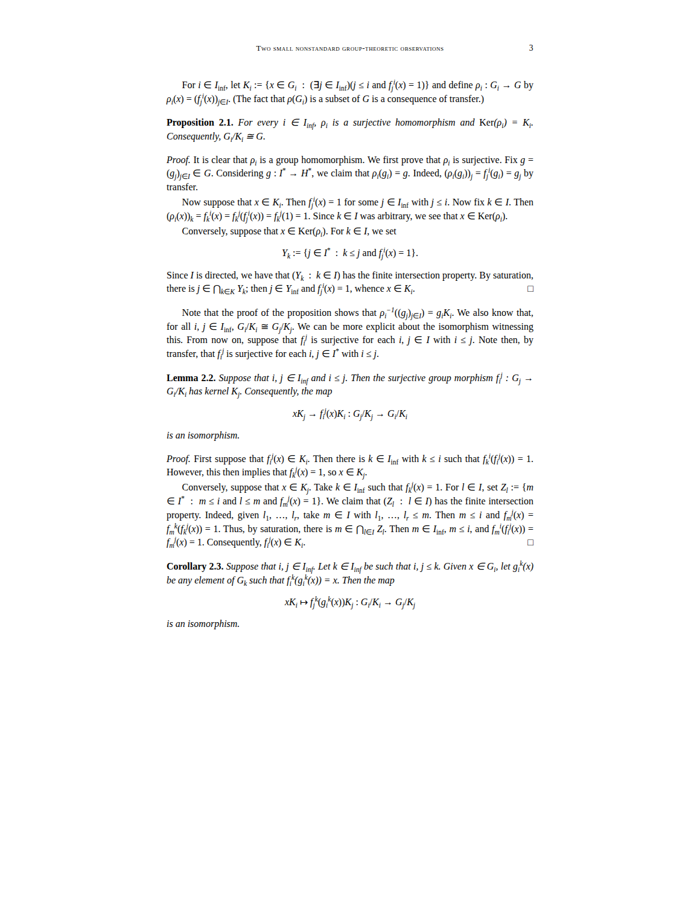Two small nonstandard group-theoretic observations 3
For i ∈ Iinf, let Ki := {x ∈ Gi : (∃j ∈ Iinf)(j ≤ i and fji(x) = 1)} and define ρi : Gi → G by ρi(x) = (fji(x))j∈I. (The fact that ρ(Gi) is a subset of G is a consequence of transfer.)
Proposition 2.1. For every i ∈ Iinf, ρi is a surjective homomorphism and Ker(ρi) = Ki. Consequently, Gi/Ki ≅ G.
Proof. It is clear that ρi is a group homomorphism. We first prove that ρi is surjective. Fix g = (gj)j∈I ∈ G. Considering g : I* → H*, we claim that ρi(gi) = g. Indeed, (ρi(gi))j = fji(gi) = gj by transfer.
Now suppose that x ∈ Ki. Then fji(x) = 1 for some j ∈ Iinf with j ≤ i. Now fix k ∈ I. Then (ρi(x))k = fki(x) = fkj(fji(x)) = fkj(1) = 1. Since k ∈ I was arbitrary, we see that x ∈ Ker(ρi).
Conversely, suppose that x ∈ Ker(ρi). For k ∈ I, we set
Yk := {j ∈ I* : k ≤ j and fji(x) = 1}.
Since I is directed, we have that (Yk : k ∈ I) has the finite intersection property. By saturation, there is j ∈ ⋂k∈K Yk; then j ∈ Yinf and fji(x) = 1, whence x ∈ Ki. □
Note that the proof of the proposition shows that ρi−1((gj)j∈I) = giKi. We also know that, for all i, j ∈ Iinf, Gi/Ki ≅ Gj/Kj. We can be more explicit about the isomorphism witnessing this. From now on, suppose that fij is surjective for each i, j ∈ I with i ≤ j. Note then, by transfer, that fij is surjective for each i, j ∈ I* with i ≤ j.
Lemma 2.2. Suppose that i, j ∈ Iinf and i ≤ j. Then the surjective group morphism fij : Gj → Gi/Ki has kernel Kj. Consequently, the map
xKj → fij(x)Ki : Gj/Kj → Gi/Ki
is an isomorphism.
Proof. First suppose that fij(x) ∈ Ki. Then there is k ∈ Iinf with k ≤ i such that fki(fij(x)) = 1. However, this then implies that fkj(x) = 1, so x ∈ Kj.
Conversely, suppose that x ∈ Kj. Take k ∈ Iinf such that fkj(x) = 1. For l ∈ I, set Zl := {m ∈ I* : m ≤ i and l ≤ m and fmj(x) = 1}. We claim that (Zl : l ∈ I) has the finite intersection property. Indeed, given l1, …, lr, take m ∈ I with l1, …, lr ≤ m. Then m ≤ i and fmj(x) = fmk(fkj(x)) = 1. Thus, by saturation, there is m ∈ ⋂l∈I Zl. Then m ∈ Iinf, m ≤ i, and fmi(fij(x)) = fmj(x) = 1. Consequently, fij(x) ∈ Ki. □
Corollary 2.3. Suppose that i, j ∈ Iinf. Let k ∈ Iinf be such that i, j ≤ k. Given x ∈ Gi, let gik(x) be any element of Gk such that fik(gik(x)) = x. Then the map
xKi ↦ fjk(gik(x))Kj : Gi/Ki → Gj/Kj
is an isomorphism.